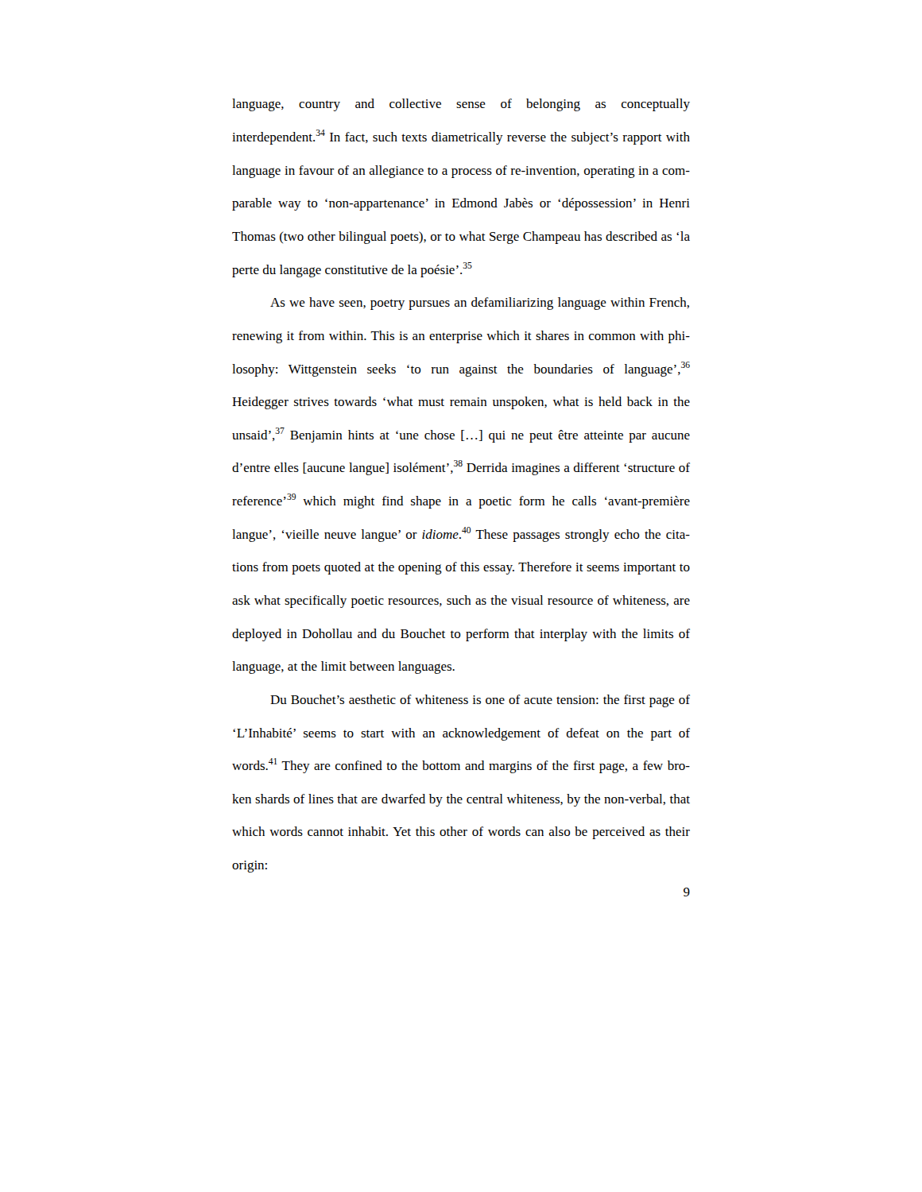language, country and collective sense of belonging as conceptually interdependent.34 In fact, such texts diametrically reverse the subject’s rapport with language in favour of an allegiance to a process of re-invention, operating in a comparable way to ‘non-appartenance’ in Edmond Jabès or ‘dépossession’ in Henri Thomas (two other bilingual poets), or to what Serge Champeau has described as ‘la perte du langage constitutive de la poésie’.35
As we have seen, poetry pursues an defamiliarizing language within French, renewing it from within. This is an enterprise which it shares in common with philosophy: Wittgenstein seeks ‘to run against the boundaries of language’,36 Heidegger strives towards ‘what must remain unspoken, what is held back in the unsaid’,37 Benjamin hints at ‘une chose […] qui ne peut être atteinte par aucune d’entre elles [aucune langue] isolément’,38 Derrida imagines a different ‘structure of reference’39 which might find shape in a poetic form he calls ‘avant-première langue’, ‘vieille neuve langue’ or idiome.40 These passages strongly echo the citations from poets quoted at the opening of this essay. Therefore it seems important to ask what specifically poetic resources, such as the visual resource of whiteness, are deployed in Dohollau and du Bouchet to perform that interplay with the limits of language, at the limit between languages.
Du Bouchet’s aesthetic of whiteness is one of acute tension: the first page of ‘L’Inhabité’ seems to start with an acknowledgement of defeat on the part of words.41 They are confined to the bottom and margins of the first page, a few broken shards of lines that are dwarfed by the central whiteness, by the non-verbal, that which words cannot inhabit. Yet this other of words can also be perceived as their origin:
9